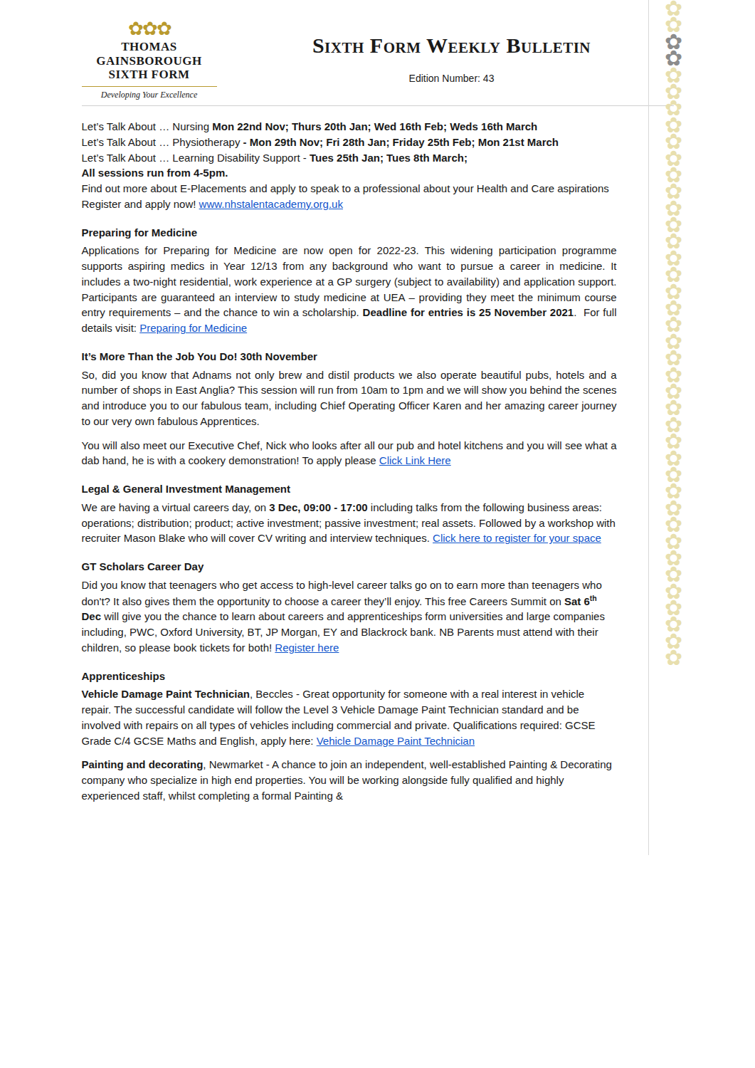✿✿✿✿ ✿✿✿✿ ✿✿✿✿ ✿✿✿✿ ✿✿✿✿ ✿✿✿✿ ✿✿✿✿ ✿✿✿✿ ✿✿✿✿ ✿✿✿✿
✿✿✿
Thomas
Gainsborough
Sixth Form
Developing Your Excellence
Sixth Form Weekly Bulletin
Edition Number: 43
Let’s Talk About … Nursing Mon 22nd Nov; Thurs 20th Jan; Wed 16th Feb; Weds 16th March
Let’s Talk About … Physiotherapy - Mon 29th Nov; Fri 28th Jan; Friday 25th Feb; Mon 21st March
Let’s Talk About … Learning Disability Support - Tues 25th Jan; Tues 8th March;
All sessions run from 4-5pm.
Find out more about E-Placements and apply to speak to a professional about your Health and Care aspirations Register and apply now! www.nhstalentacademy.org.uk
Preparing for Medicine
Applications for Preparing for Medicine are now open for 2022-23. This widening participation programme supports aspiring medics in Year 12/13 from any background who want to pursue a career in medicine. It includes a two-night residential, work experience at a GP surgery (subject to availability) and application support. Participants are guaranteed an interview to study medicine at UEA – providing they meet the minimum course entry requirements – and the chance to win a scholarship. Deadline for entries is 25 November 2021. For full details visit: Preparing for Medicine
It’s More Than the Job You Do! 30th November
So, did you know that Adnams not only brew and distil products we also operate beautiful pubs, hotels and a number of shops in East Anglia? This session will run from 10am to 1pm and we will show you behind the scenes and introduce you to our fabulous team, including Chief Operating Officer Karen and her amazing career journey to our very own fabulous Apprentices.
You will also meet our Executive Chef, Nick who looks after all our pub and hotel kitchens and you will see what a dab hand, he is with a cookery demonstration! To apply please Click Link Here
Legal & General Investment Management
We are having a virtual careers day, on 3 Dec, 09:00 - 17:00 including talks from the following business areas: operations; distribution; product; active investment; passive investment; real assets. Followed by a workshop with recruiter Mason Blake who will cover CV writing and interview techniques. Click here to register for your space
GT Scholars Career Day
Did you know that teenagers who get access to high-level career talks go on to earn more than teenagers who don't? It also gives them the opportunity to choose a career they’ll enjoy. This free Careers Summit on Sat 6th Dec will give you the chance to learn about careers and apprenticeships form universities and large companies including, PWC, Oxford University, BT, JP Morgan, EY and Blackrock bank. NB Parents must attend with their children, so please book tickets for both! Register here
Apprenticeships
Vehicle Damage Paint Technician, Beccles - Great opportunity for someone with a real interest in vehicle repair. The successful candidate will follow the Level 3 Vehicle Damage Paint Technician standard and be involved with repairs on all types of vehicles including commercial and private. Qualifications required: GCSE Grade C/4 GCSE Maths and English, apply here: Vehicle Damage Paint Technician
Painting and decorating, Newmarket - A chance to join an independent, well-established Painting & Decorating company who specialize in high end properties. You will be working alongside fully qualified and highly experienced staff, whilst completing a formal Painting &